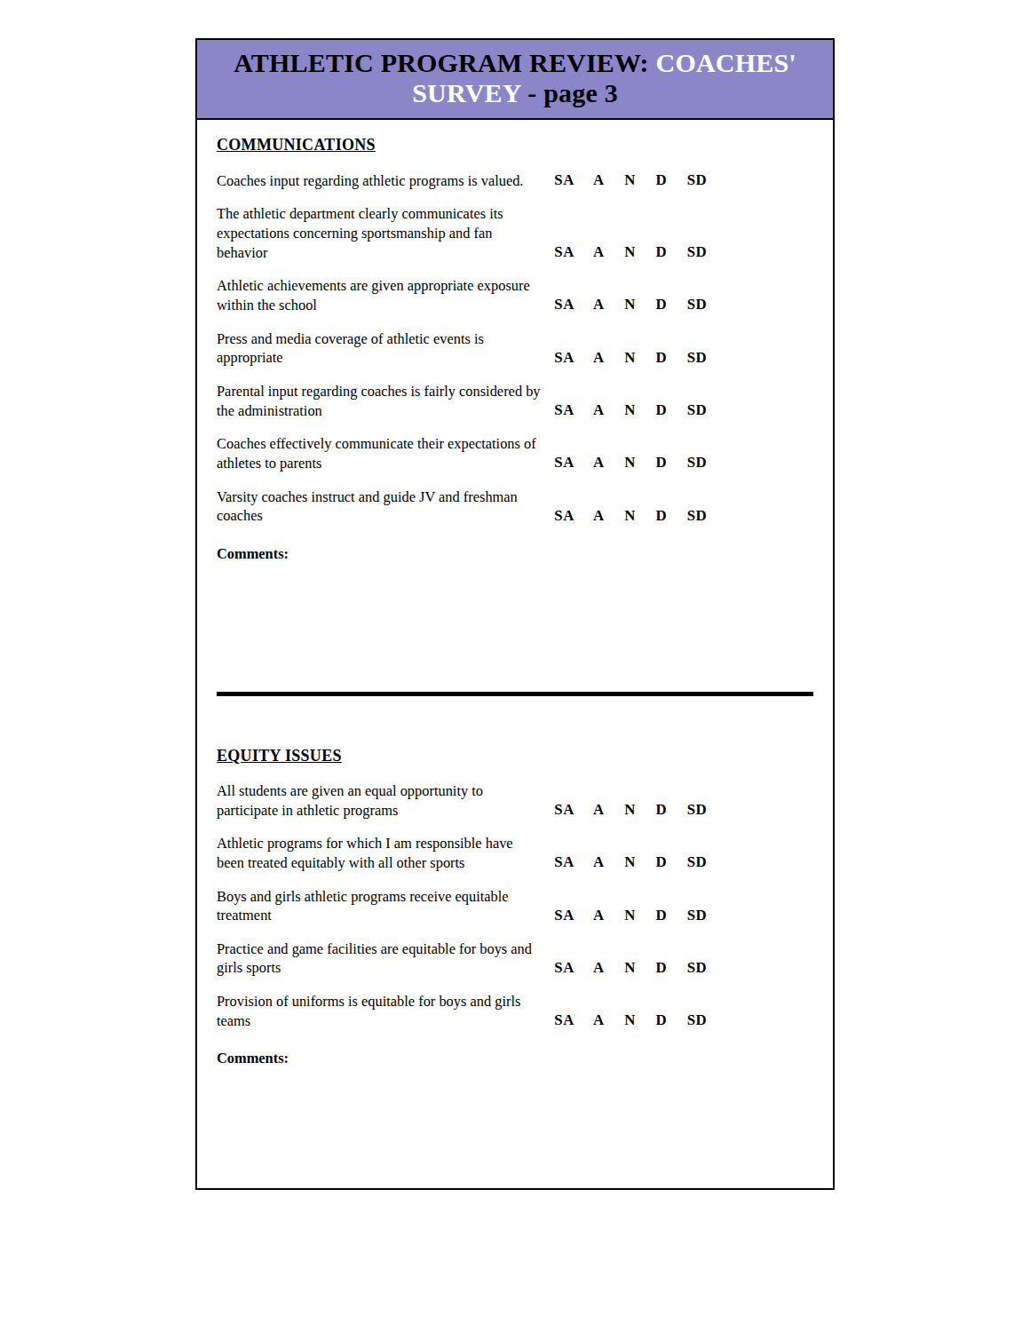ATHLETIC PROGRAM REVIEW: COACHES' SURVEY - page 3
COMMUNICATIONS
| Coaches input regarding athletic programs is valued. | SA A N D SD |
| The athletic department clearly communicates its expectations concerning sportsmanship and fan behavior | SA A N D SD |
| Athletic achievements are given appropriate exposure within the school | SA A N D SD |
| Press and media coverage of athletic events is appropriate | SA A N D SD |
| Parental input regarding coaches is fairly considered by the administration | SA A N D SD |
| Coaches effectively communicate their expectations of athletes to parents | SA A N D SD |
| Varsity coaches instruct and guide JV and freshman coaches | SA A N D SD |
Comments:
EQUITY ISSUES
| All students are given an equal opportunity to participate in athletic programs | SA A N D SD |
| Athletic programs for which I am responsible have been treated equitably with all other sports | SA A N D SD |
| Boys and girls athletic programs receive equitable treatment | SA A N D SD |
| Practice and game facilities are equitable for boys and girls sports | SA A N D SD |
| Provision of uniforms is equitable for boys and girls teams | SA A N D SD |
Comments: